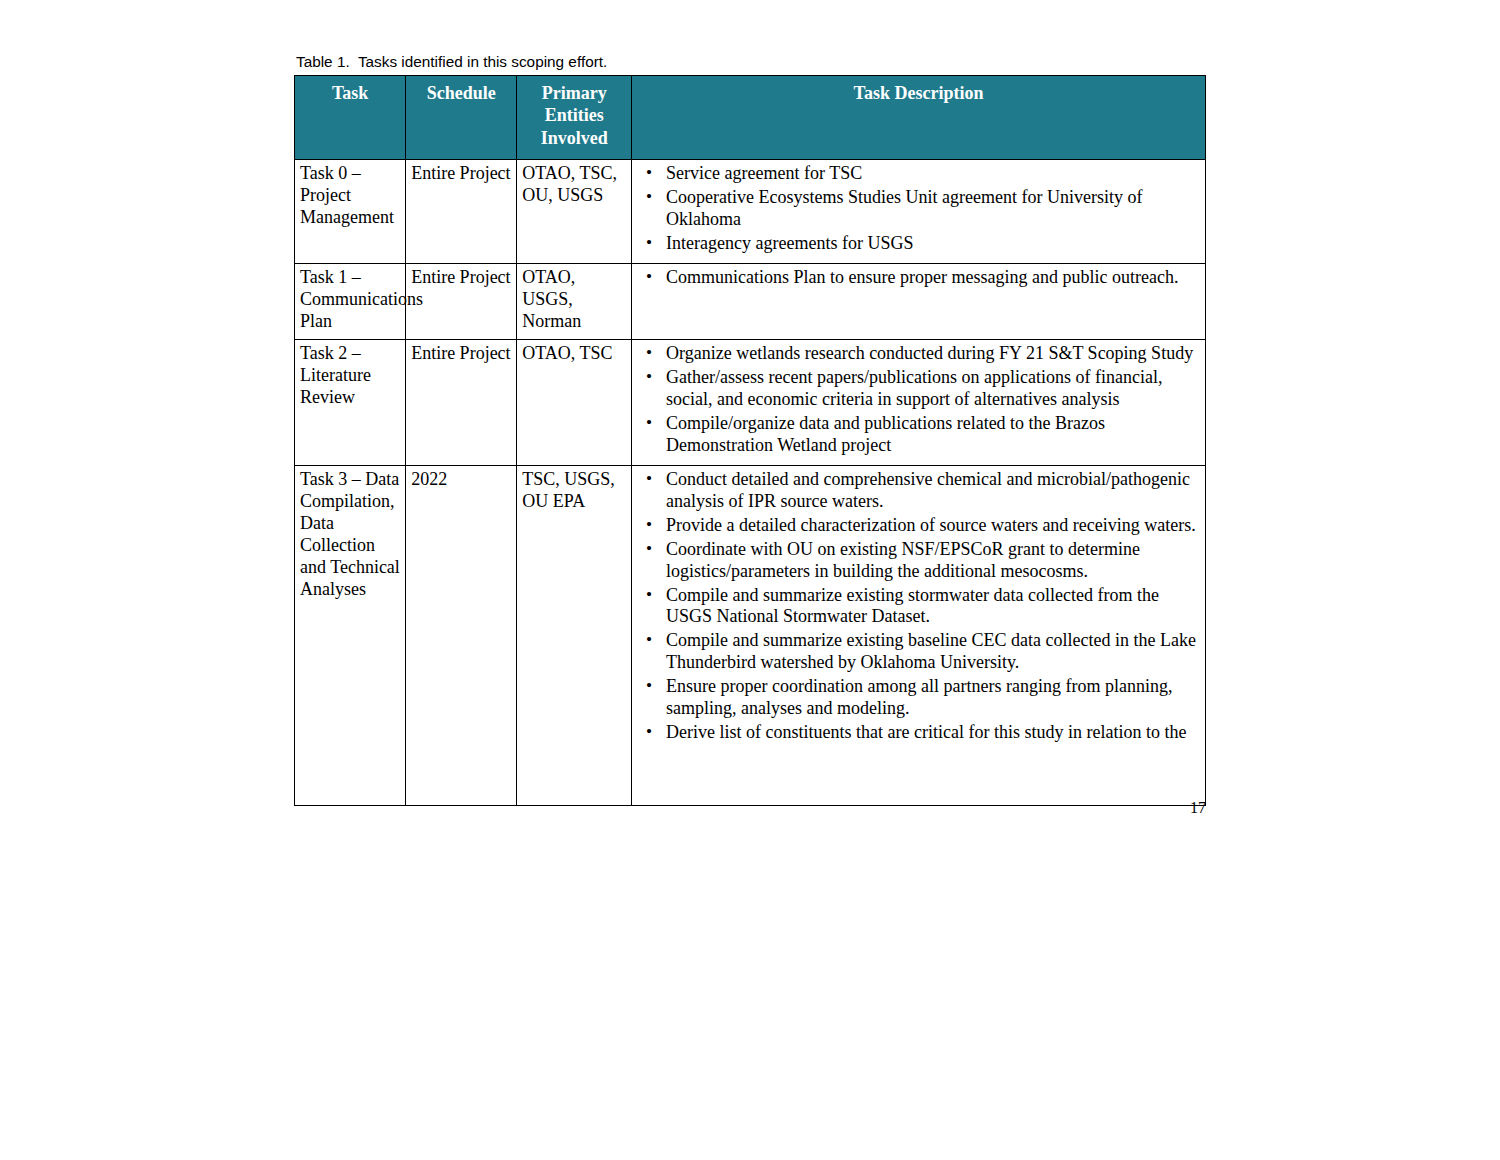Table 1. Tasks identified in this scoping effort.
| Task | Schedule | Primary Entities Involved | Task Description |
| --- | --- | --- | --- |
| Task 0 – Project Management | Entire Project | OTAO, TSC, OU, USGS | Service agreement for TSC Cooperative Ecosystems Studies Unit agreement for University of Oklahoma Interagency agreements for USGS |
| Task 1 – Communications Plan | Entire Project | OTAO, USGS, Norman | Communications Plan to ensure proper messaging and public outreach. |
| Task 2 – Literature Review | Entire Project | OTAO, TSC | Organize wetlands research conducted during FY 21 S&T Scoping Study Gather/assess recent papers/publications on applications of financial, social, and economic criteria in support of alternatives analysis Compile/organize data and publications related to the Brazos Demonstration Wetland project |
| Task 3 – Data Compilation, Data Collection and Technical Analyses | 2022 | TSC, USGS, OU EPA | Conduct detailed and comprehensive chemical and microbial/pathogenic analysis of IPR source waters. Provide a detailed characterization of source waters and receiving waters. Coordinate with OU on existing NSF/EPSCoR grant to determine logistics/parameters in building the additional mesocosms. Compile and summarize existing stormwater data collected from the USGS National Stormwater Dataset. Compile and summarize existing baseline CEC data collected in the Lake Thunderbird watershed by Oklahoma University. Ensure proper coordination among all partners ranging from planning, sampling, analyses and modeling. Derive list of constituents that are critical for this study in relation to the |
17